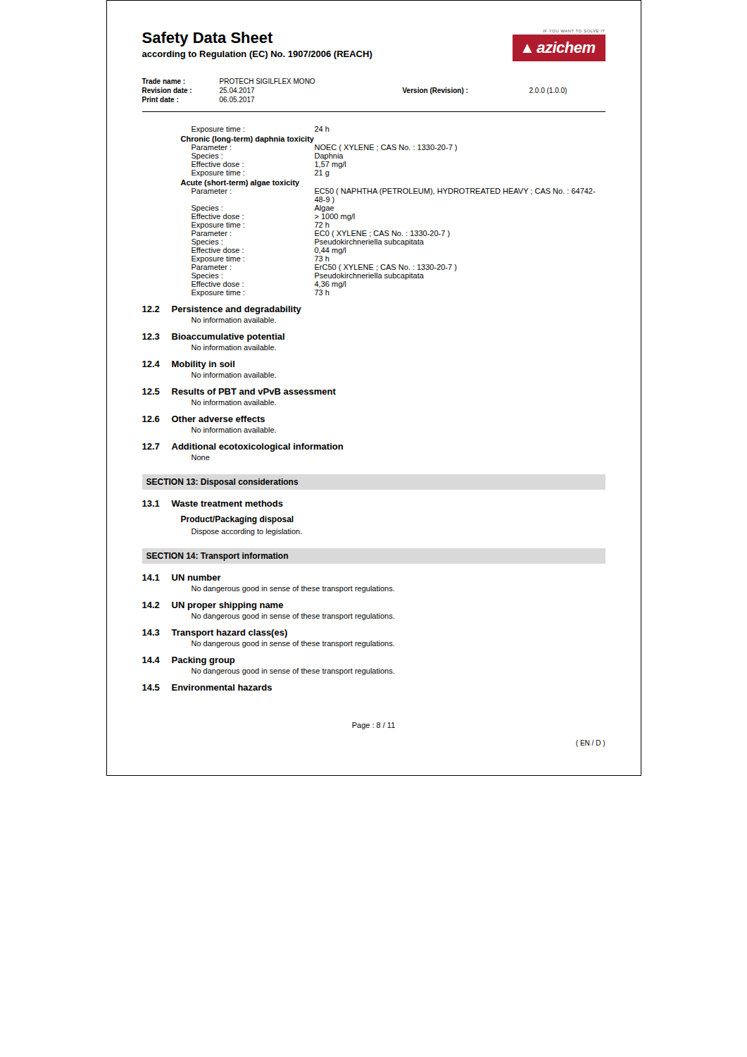Safety Data Sheet
according to Regulation (EC) No. 1907/2006 (REACH)
IF YOU WANT TO SOLVE IT
▲azichem
| Trade name : | PROTECH SIGILFLEX MONO | | |
| Revision date : | 25.04.2017 | Version (Revision) : | 2.0.0 (1.0.0) |
| Print date : | 06.05.2017 | | |
Exposure time :
24 h
Chronic (long-term) daphnia toxicity
Parameter :
NOEC ( XYLENE ; CAS No. : 1330-20-7 )
Species :
Daphnia
Effective dose :
1,57 mg/l
Exposure time :
21 g
Acute (short-term) algae toxicity
Parameter :
EC50 ( NAPHTHA (PETROLEUM), HYDROTREATED HEAVY ; CAS No. : 64742-48-9 )
Species :
Algae
Effective dose :
> 1000 mg/l
Exposure time :
72 h
Parameter :
EC0 ( XYLENE ; CAS No. : 1330-20-7 )
Species :
Pseudokirchneriella subcapitata
Effective dose :
0,44 mg/l
Exposure time :
73 h
Parameter :
ErC50 ( XYLENE ; CAS No. : 1330-20-7 )
Species :
Pseudokirchneriella subcapitata
Effective dose :
4,36 mg/l
Exposure time :
73 h
12.2 Persistence and degradability
No information available.
12.3 Bioaccumulative potential
No information available.
12.4 Mobility in soil
No information available.
12.5 Results of PBT and vPvB assessment
No information available.
12.6 Other adverse effects
No information available.
12.7 Additional ecotoxicological information
None
SECTION 13: Disposal considerations
13.1 Waste treatment methods
Product/Packaging disposal
Dispose according to legislation.
SECTION 14: Transport information
14.1 UN number
No dangerous good in sense of these transport regulations.
14.2 UN proper shipping name
No dangerous good in sense of these transport regulations.
14.3 Transport hazard class(es)
No dangerous good in sense of these transport regulations.
14.4 Packing group
No dangerous good in sense of these transport regulations.
14.5 Environmental hazards
Page : 8 / 11
( EN / D )